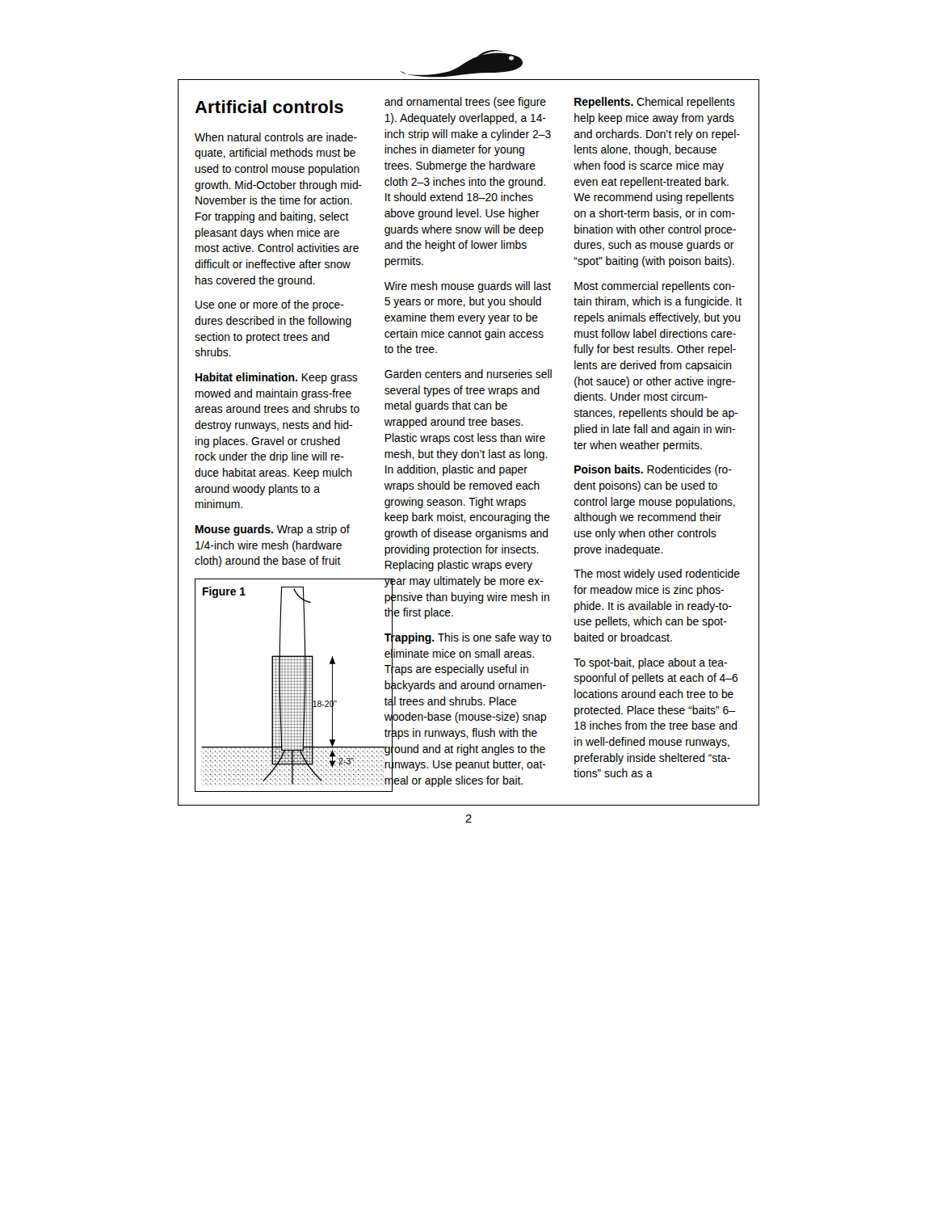Artificial controls
When natural controls are inadequate, artificial methods must be used to control mouse population growth. Mid-October through mid-November is the time for action. For trapping and baiting, select pleasant days when mice are most active. Control activities are difficult or ineffective after snow has covered the ground.
Use one or more of the procedures described in the following section to protect trees and shrubs.
Habitat elimination. Keep grass mowed and maintain grass-free areas around trees and shrubs to destroy runways, nests and hiding places. Gravel or crushed rock under the drip line will reduce habitat areas. Keep mulch around woody plants to a minimum.
Mouse guards. Wrap a strip of 1/4-inch wire mesh (hardware cloth) around the base of fruit
Figure 1
18-20” 2-3”
and ornamental trees (see figure 1). Adequately overlapped, a 14-inch strip will make a cylinder 2–3 inches in diameter for young trees. Submerge the hardware cloth 2–3 inches into the ground. It should extend 18–20 inches above ground level. Use higher guards where snow will be deep and the height of lower limbs permits.
Wire mesh mouse guards will last 5 years or more, but you should examine them every year to be certain mice cannot gain access to the tree.
Garden centers and nurseries sell several types of tree wraps and metal guards that can be wrapped around tree bases. Plastic wraps cost less than wire mesh, but they don’t last as long. In addition, plastic and paper wraps should be removed each growing season. Tight wraps keep bark moist, encouraging the growth of disease organisms and providing protection for insects. Replacing plastic wraps every year may ultimately be more expensive than buying wire mesh in the first place.
Trapping. This is one safe way to eliminate mice on small areas. Traps are especially useful in backyards and around ornamental trees and shrubs. Place wooden-base (mouse-size) snap traps in runways, flush with the ground and at right angles to the runways. Use peanut butter, oatmeal or apple slices for bait.
Repellents. Chemical repellents help keep mice away from yards and orchards. Don’t rely on repellents alone, though, because when food is scarce mice may even eat repellent-treated bark. We recommend using repellents on a short-term basis, or in combination with other control procedures, such as mouse guards or “spot” baiting (with poison baits).
Most commercial repellents contain thiram, which is a fungicide. It repels animals effectively, but you must follow label directions carefully for best results. Other repellents are derived from capsaicin (hot sauce) or other active ingredients. Under most circumstances, repellents should be applied in late fall and again in winter when weather permits.
Poison baits. Rodenticides (rodent poisons) can be used to control large mouse populations, although we recommend their use only when other controls prove inadequate.
The most widely used rodenticide for meadow mice is zinc phosphide. It is available in ready-to-use pellets, which can be spot-baited or broadcast.
To spot-bait, place about a teaspoonful of pellets at each of 4–6 locations around each tree to be protected. Place these “baits” 6–18 inches from the tree base and in well-defined mouse runways, preferably inside sheltered “stations” such as a
2